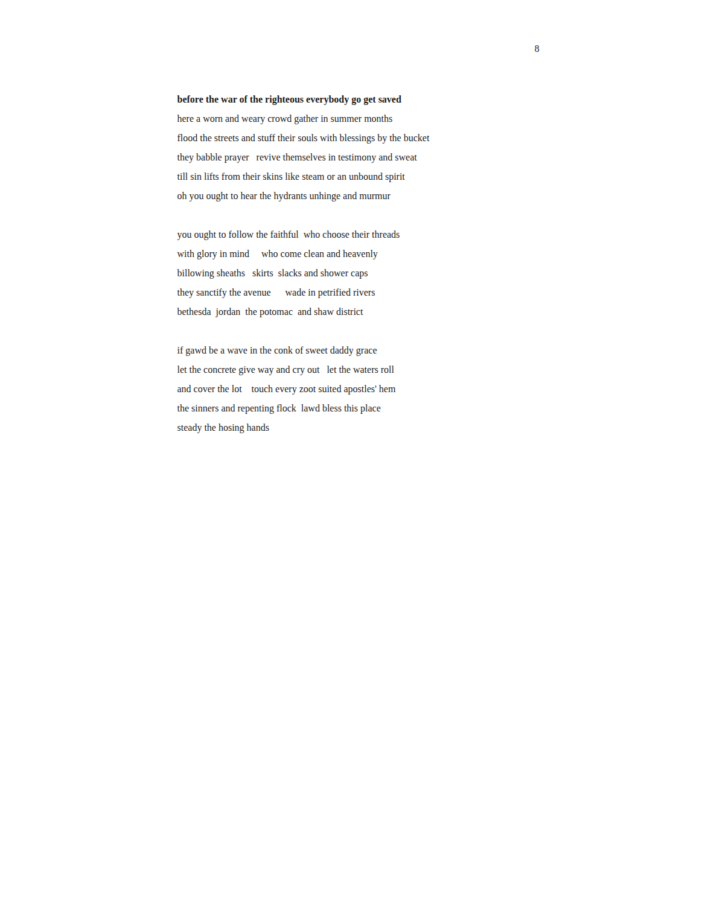8
before the war of the righteous everybody go get saved
here a worn and weary crowd gather in summer months
flood the streets and stuff their souls with blessings by the bucket
they babble prayer revive themselves in testimony and sweat
till sin lifts from their skins like steam or an unbound spirit
oh you ought to hear the hydrants unhinge and murmur
you ought to follow the faithful who choose their threads
with glory in mind who come clean and heavenly
billowing sheaths skirts slacks and shower caps
they sanctify the avenue wade in petrified rivers
bethesda jordan the potomac and shaw district
if gawd be a wave in the conk of sweet daddy grace
let the concrete give way and cry out let the waters roll
and cover the lot touch every zoot suited apostles' hem
the sinners and repenting flock lawd bless this place
steady the hosing hands